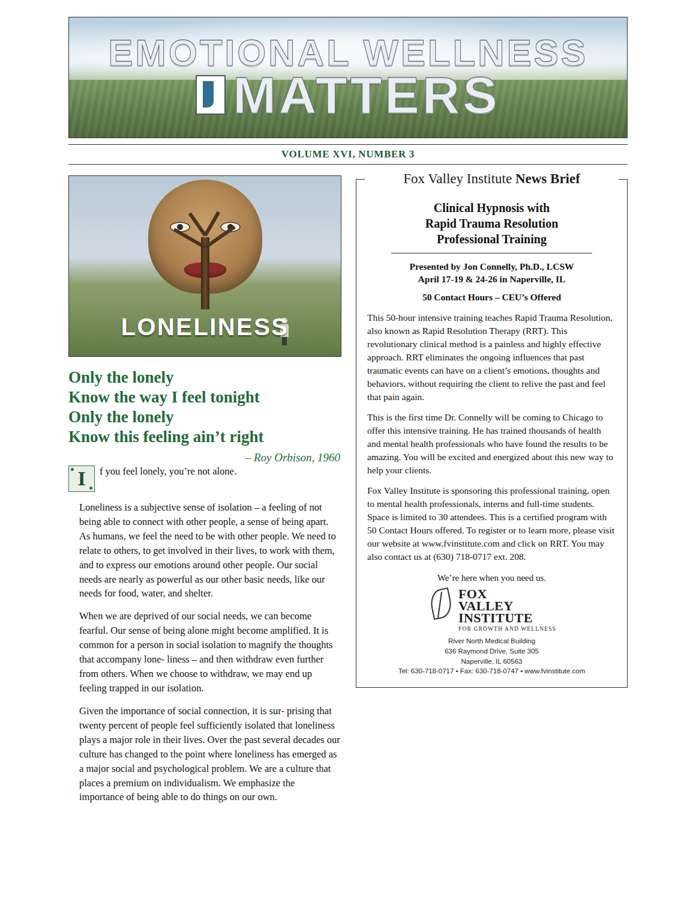EMOTIONAL WELLNESS
MATTERS
VOLUME XVI, NUMBER 3
LONELINESS
Only the lonely
Know the way I feel tonight
Only the lonely
Know this feeling ain’t right – Roy Orbison, 1960
I f you feel lonely, you’re not alone.
Loneliness is a subjective sense of isolation – a feeling of not being able to connect with other people, a sense of being apart. As humans, we feel the need to be with other people. We need to relate to others, to get involved in their lives, to work with them, and to express our emotions around other people. Our social needs are nearly as powerful as our other basic needs, like our needs for food, water, and shelter.
When we are deprived of our social needs, we can become fearful. Our sense of being alone might become amplified. It is common for a person in social isolation to magnify the thoughts that accompany lone- liness – and then withdraw even further from others. When we choose to withdraw, we may end up feeling trapped in our isolation.
Given the importance of social connection, it is sur- prising that twenty percent of people feel sufficiently isolated that loneliness plays a major role in their lives. Over the past several decades our culture has changed to the point where loneliness has emerged as a major social and psychological problem. We are a culture that places a premium on individualism. We emphasize the importance of being able to do things on our own.
Fox Valley Institute News Brief
Clinical Hypnosis with
Rapid Trauma Resolution
Professional Training
Presented by Jon Connelly, Ph.D., LCSW
April 17-19 & 24-26 in Naperville, IL
50 Contact Hours – CEU’s Offered
This 50-hour intensive training teaches Rapid Trauma Resolution, also known as Rapid Resolution Therapy (RRT). This revolutionary clinical method is a painless and highly effective approach. RRT eliminates the ongoing influences that past traumatic events can have on a client’s emotions, thoughts and behaviors, without requiring the client to relive the past and feel that pain again.
This is the first time Dr. Connelly will be coming to Chicago to offer this intensive training. He has trained thousands of health and mental health professionals who have found the results to be amazing. You will be excited and energized about this new way to help your clients.
Fox Valley Institute is sponsoring this professional training, open to mental health professionals, interns and full-time students. Space is limited to 30 attendees. This is a certified program with 50 Contact Hours offered. To register or to learn more, please visit our website at www.fvinstitute.com and click on RRT. You may also contact us at (630) 718-0717 ext. 208.
We’re here when you need us.
FOX VALLEY INSTITUTE FOR GROWTH AND WELLNESS
River North Medical Building
636 Raymond Drive, Suite 305
Naperville, IL 60563
Tel: 630-718-0717 • Fax: 630-718-0747 • www.fvinstitute.com